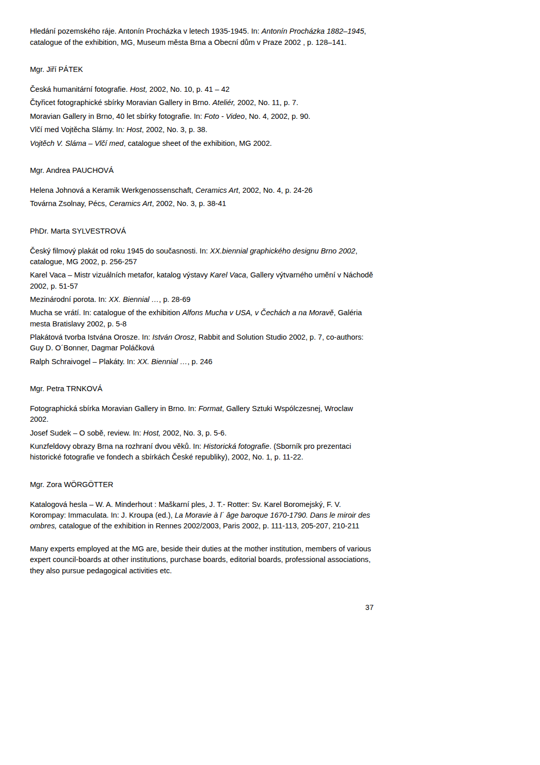Hledání pozemského ráje. Antonín Procházka v letech 1935-1945. In: Antonín Procházka 1882–1945, catalogue of the exhibition, MG, Museum města Brna a Obecní dům v Praze 2002 , p. 128–141.
Mgr. Jiří PÁTEK
Česká humanitární fotografie. Host, 2002, No. 10, p. 41 – 42
Čtyřicet fotographické sbírky Moravian Gallery in Brno. Ateliér, 2002, No. 11, p. 7.
Moravian Gallery in Brno, 40 let sbírky fotografie. In: Foto - Video, No. 4, 2002, p. 90.
Vlčí med Vojtěcha Slámy. In: Host, 2002, No. 3, p. 38.
Vojtěch V. Sláma – Vlčí med, catalogue sheet of the exhibition, MG 2002.
Mgr. Andrea PAUCHOVÁ
Helena Johnová a Keramik Werkgenossenschaft, Ceramics Art, 2002, No. 4, p. 24-26
Továrna Zsolnay, Pécs, Ceramics Art, 2002, No. 3, p. 38-41
PhDr. Marta SYLVESTROVÁ
Český filmový plakát od roku 1945 do současnosti. In: XX.biennial graphického designu Brno 2002, catalogue, MG 2002, p. 256-257
Karel Vaca – Mistr vizuálních metafor, katalog výstavy Karel Vaca, Gallery výtvarného umění v Náchodě 2002, p. 51-57
Mezinárodní porota. In: XX. Biennial …, p. 28-69
Mucha se vrátí. In: catalogue of the exhibition Alfons Mucha v USA, v Čechách a na Moravě, Galéria mesta Bratislavy 2002, p. 5-8
Plakátová tvorba Istvána Orosze. In: István Orosz, Rabbit and Solution Studio 2002, p. 7, co-authors: Guy D. O´Bonner, Dagmar Poláčková
Ralph Schraivogel – Plakáty. In: XX. Biennial …, p. 246
Mgr. Petra TRNKOVÁ
Fotographická sbírka Moravian Gallery in Brno. In: Format, Gallery Sztuki Wspólczesnej, Wroclaw 2002.
Josef Sudek – O sobě, review. In: Host, 2002, No. 3, p. 5-6.
Kunzfeldovy obrazy Brna na rozhraní dvou věků. In: Historická fotografie. (Sborník pro prezentaci historické fotografie ve fondech a sbírkách České republiky), 2002, No. 1, p. 11-22.
Mgr. Zora WÖRGÖTTER
Katalogová hesla – W. A. Minderhout : Maškarní ples, J. T.- Rotter: Sv. Karel Boromejský, F. V. Korompay: Immaculata. In: J. Kroupa (ed.), La Moravie à l´ âge baroque 1670-1790. Dans le miroir des ombres, catalogue of the exhibition in Rennes 2002/2003, Paris 2002, p. 111-113, 205-207, 210-211
Many experts employed at the MG are, beside their duties at the mother institution, members of various expert council-boards at other institutions, purchase boards, editorial boards, professional associations, they also pursue pedagogical activities etc.
37